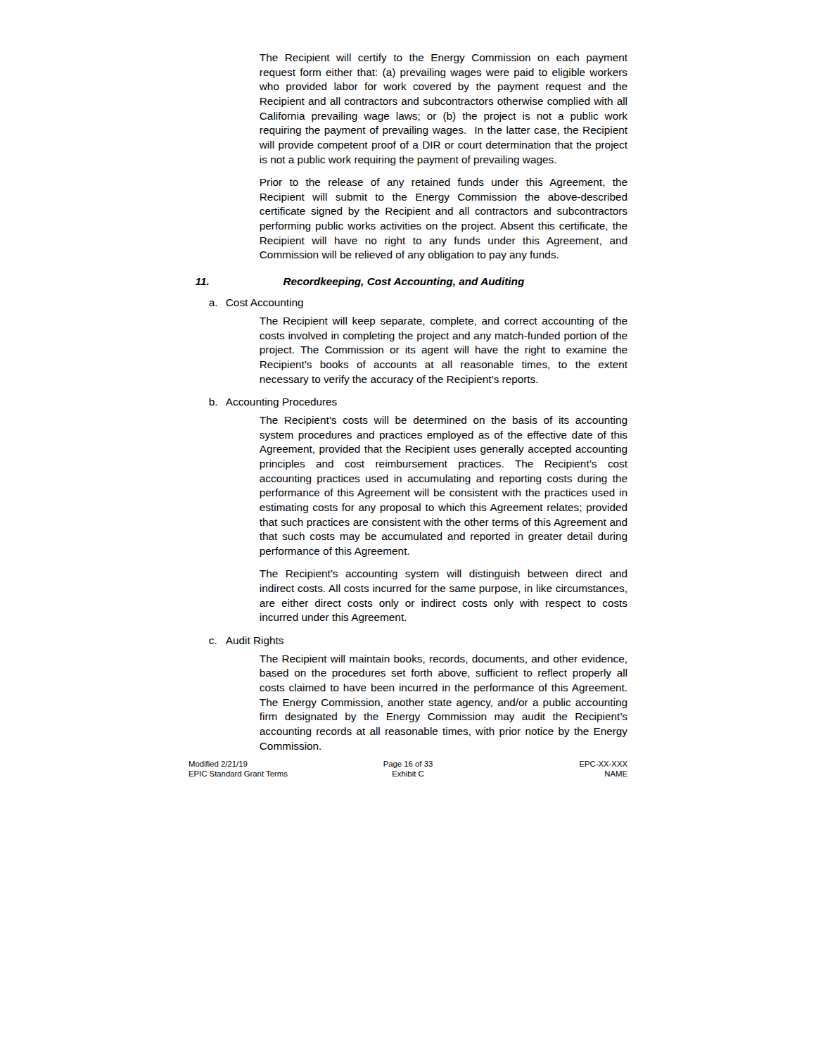The Recipient will certify to the Energy Commission on each payment request form either that: (a) prevailing wages were paid to eligible workers who provided labor for work covered by the payment request and the Recipient and all contractors and subcontractors otherwise complied with all California prevailing wage laws; or (b) the project is not a public work requiring the payment of prevailing wages. In the latter case, the Recipient will provide competent proof of a DIR or court determination that the project is not a public work requiring the payment of prevailing wages.
Prior to the release of any retained funds under this Agreement, the Recipient will submit to the Energy Commission the above-described certificate signed by the Recipient and all contractors and subcontractors performing public works activities on the project. Absent this certificate, the Recipient will have no right to any funds under this Agreement, and Commission will be relieved of any obligation to pay any funds.
11.
Recordkeeping, Cost Accounting, and Auditing
a.
Cost Accounting
The Recipient will keep separate, complete, and correct accounting of the costs involved in completing the project and any match-funded portion of the project. The Commission or its agent will have the right to examine the Recipient’s books of accounts at all reasonable times, to the extent necessary to verify the accuracy of the Recipient’s reports.
b.
Accounting Procedures
The Recipient’s costs will be determined on the basis of its accounting system procedures and practices employed as of the effective date of this Agreement, provided that the Recipient uses generally accepted accounting principles and cost reimbursement practices. The Recipient’s cost accounting practices used in accumulating and reporting costs during the performance of this Agreement will be consistent with the practices used in estimating costs for any proposal to which this Agreement relates; provided that such practices are consistent with the other terms of this Agreement and that such costs may be accumulated and reported in greater detail during performance of this Agreement.
The Recipient’s accounting system will distinguish between direct and indirect costs. All costs incurred for the same purpose, in like circumstances, are either direct costs only or indirect costs only with respect to costs incurred under this Agreement.
c.
Audit Rights
The Recipient will maintain books, records, documents, and other evidence, based on the procedures set forth above, sufficient to reflect properly all costs claimed to have been incurred in the performance of this Agreement. The Energy Commission, another state agency, and/or a public accounting firm designated by the Energy Commission may audit the Recipient’s accounting records at all reasonable times, with prior notice by the Energy Commission.
| Modified 2/21/19 | Page 16 of 33 | EPC-XX-XXX |
| EPIC Standard Grant Terms | Exhibit C | NAME |